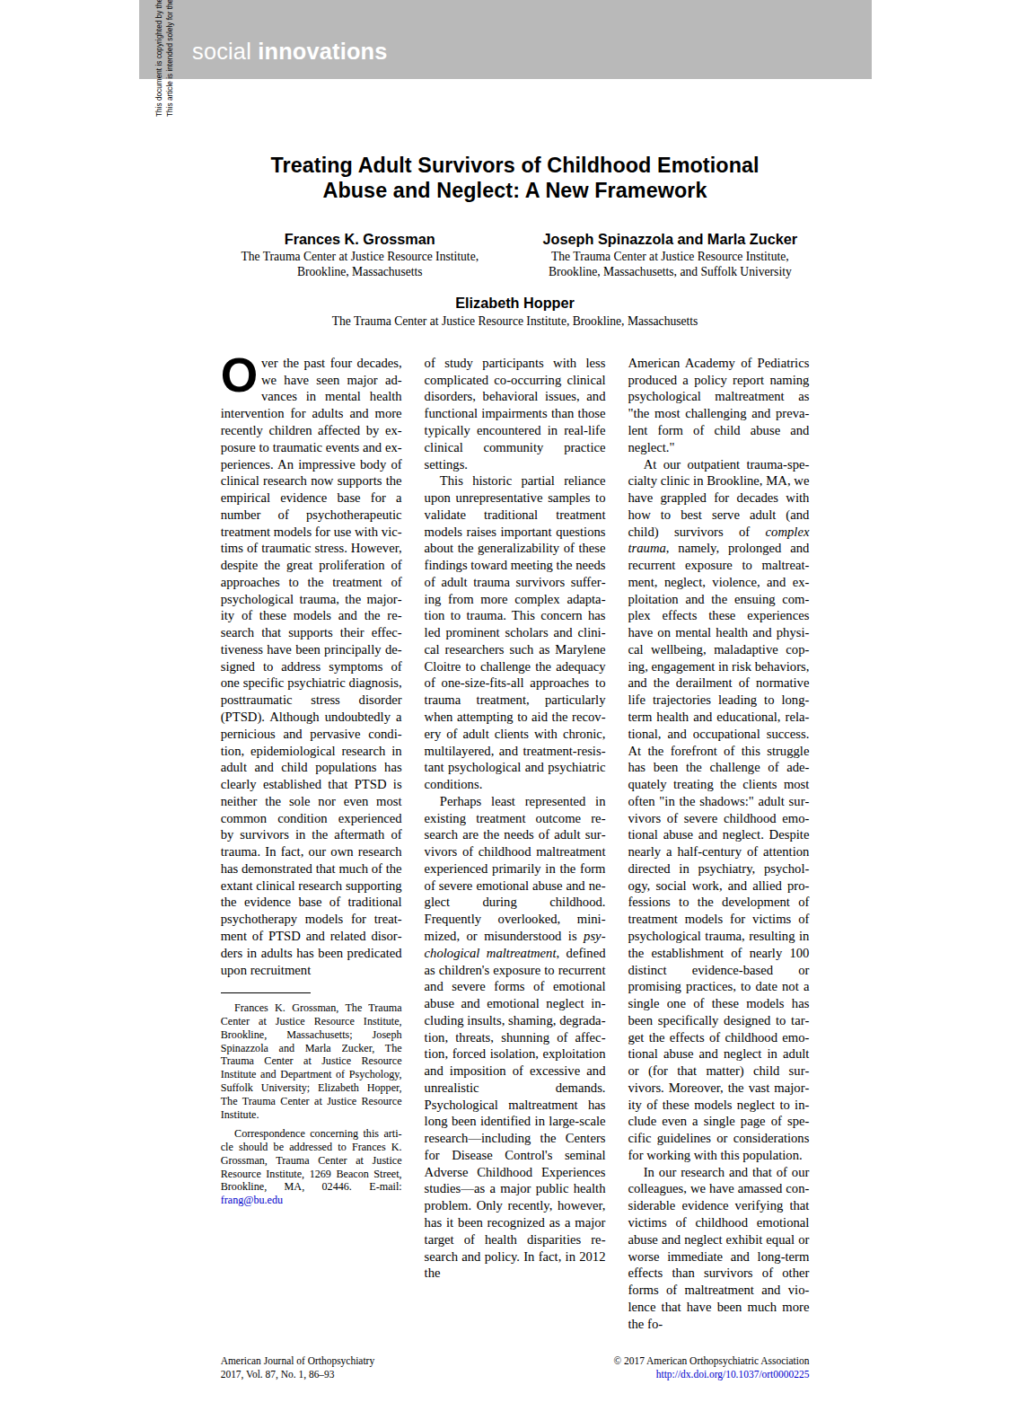social innovations
This document is copyrighted by the American Psychological Association or one of its allied publishers. This article is intended solely for the personal use of the individual user and is not to be disseminated broadly.
Treating Adult Survivors of Childhood Emotional
Abuse and Neglect: A New Framework
Frances K. Grossman
The Trauma Center at Justice Resource Institute,
Brookline, Massachusetts
Joseph Spinazzola and Marla Zucker
The Trauma Center at Justice Resource Institute,
Brookline, Massachusetts, and Suffolk University
Elizabeth Hopper
The Trauma Center at Justice Resource Institute, Brookline, Massachusetts
O
ver the past four decades, we have seen major advances in mental health intervention for adults and more recently children affected by exposure to traumatic events and experiences. An impressive body of clinical research now supports the empirical evidence base for a number of psychotherapeutic treatment models for use with victims of traumatic stress. However, despite the great proliferation of approaches to the treatment of psychological trauma, the majority of these models and the research that supports their effectiveness have been principally designed to address symptoms of one specific psychiatric diagnosis, posttraumatic stress disorder (PTSD). Although undoubtedly a pernicious and pervasive condition, epidemiological research in adult and child populations has clearly established that PTSD is neither the sole nor even most common condition experienced by survivors in the aftermath of trauma. In fact, our own research has demonstrated that much of the extant clinical research supporting the evidence base of traditional psychotherapy models for treatment of PTSD and related disorders in adults has been predicated upon recruitment
Frances K. Grossman, The Trauma Center at Justice Resource Institute, Brookline, Massachusetts; Joseph Spinazzola and Marla Zucker, The Trauma Center at Justice Resource Institute and Department of Psychology, Suffolk University; Elizabeth Hopper, The Trauma Center at Justice Resource Institute.
Correspondence concerning this article should be addressed to Frances K. Grossman, Trauma Center at Justice Resource Institute, 1269 Beacon Street, Brookline, MA, 02446. E-mail: frang@bu.edu
of study participants with less complicated co-occurring clinical disorders, behavioral issues, and functional impairments than those typically encountered in real-life clinical community practice settings.
This historic partial reliance upon unrepresentative samples to validate traditional treatment models raises important questions about the generalizability of these findings toward meeting the needs of adult trauma survivors suffering from more complex adaptation to trauma. This concern has led prominent scholars and clinical researchers such as Marylene Cloitre to challenge the adequacy of one-size-fits-all approaches to trauma treatment, particularly when attempting to aid the recovery of adult clients with chronic, multilayered, and treatment-resistant psychological and psychiatric conditions.
Perhaps least represented in existing treatment outcome research are the needs of adult survivors of childhood maltreatment experienced primarily in the form of severe emotional abuse and neglect during childhood. Frequently overlooked, minimized, or misunderstood is psychological maltreatment, defined as children's exposure to recurrent and severe forms of emotional abuse and emotional neglect including insults, shaming, degradation, threats, shunning of affection, forced isolation, exploitation and imposition of excessive and unrealistic demands. Psychological maltreatment has long been identified in large-scale research—including the Centers for Disease Control's seminal Adverse Childhood Experiences studies—as a major public health problem. Only recently, however, has it been recognized as a major target of health disparities research and policy. In fact, in 2012 the
American Academy of Pediatrics produced a policy report naming psychological maltreatment as "the most challenging and prevalent form of child abuse and neglect."
At our outpatient trauma-specialty clinic in Brookline, MA, we have grappled for decades with how to best serve adult (and child) survivors of complex trauma, namely, prolonged and recurrent exposure to maltreatment, neglect, violence, and exploitation and the ensuing complex effects these experiences have on mental health and physical wellbeing, maladaptive coping, engagement in risk behaviors, and the derailment of normative life trajectories leading to long-term health and educational, relational, and occupational success. At the forefront of this struggle has been the challenge of adequately treating the clients most often "in the shadows:" adult survivors of severe childhood emotional abuse and neglect. Despite nearly a half-century of attention directed in psychiatry, psychology, social work, and allied professions to the development of treatment models for victims of psychological trauma, resulting in the establishment of nearly 100 distinct evidence-based or promising practices, to date not a single one of these models has been specifically designed to target the effects of childhood emotional abuse and neglect in adult or (for that matter) child survivors. Moreover, the vast majority of these models neglect to include even a single page of specific guidelines or considerations for working with this population.
In our research and that of our colleagues, we have amassed considerable evidence verifying that victims of childhood emotional abuse and neglect exhibit equal or worse immediate and long-term effects than survivors of other forms of maltreatment and violence that have been much more the fo-
American Journal of Orthopsychiatry
2017, Vol. 87, No. 1, 86–93
© 2017 American Orthopsychiatric Association
http://dx.doi.org/10.1037/ort0000225